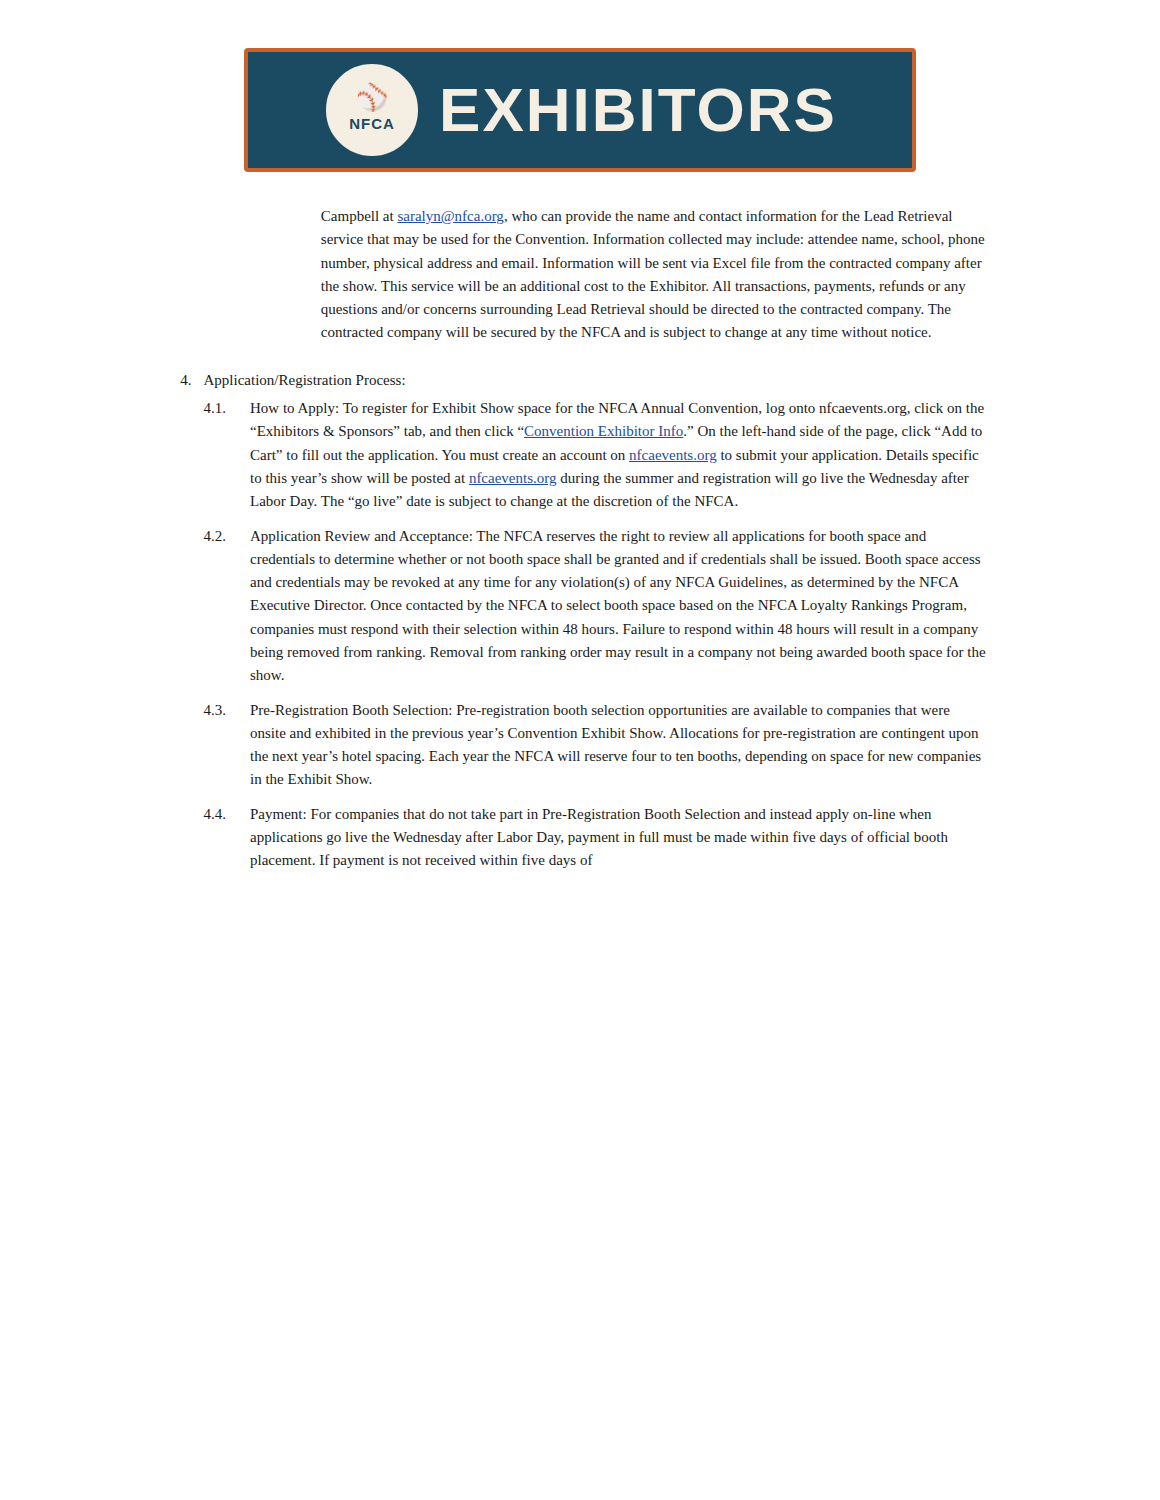⚾ NFCA
Exhibitors
Campbell at saralyn@nfca.org, who can provide the name and contact information for the Lead Retrieval service that may be used for the Convention. Information collected may include: attendee name, school, phone number, physical address and email. Information will be sent via Excel file from the contracted company after the show. This service will be an additional cost to the Exhibitor. All transactions, payments, refunds or any questions and/or concerns surrounding Lead Retrieval should be directed to the contracted company. The contracted company will be secured by the NFCA and is subject to change at any time without notice.
4. Application/Registration Process:
4.1. How to Apply: To register for Exhibit Show space for the NFCA Annual Convention, log onto nfcaevents.org, click on the “Exhibitors & Sponsors” tab, and then click “Convention Exhibitor Info.” On the left-hand side of the page, click “Add to Cart” to fill out the application. You must create an account on nfcaevents.org to submit your application. Details specific to this year’s show will be posted at nfcaevents.org during the summer and registration will go live the Wednesday after Labor Day. The “go live” date is subject to change at the discretion of the NFCA.
4.2. Application Review and Acceptance: The NFCA reserves the right to review all applications for booth space and credentials to determine whether or not booth space shall be granted and if credentials shall be issued. Booth space access and credentials may be revoked at any time for any violation(s) of any NFCA Guidelines, as determined by the NFCA Executive Director. Once contacted by the NFCA to select booth space based on the NFCA Loyalty Rankings Program, companies must respond with their selection within 48 hours. Failure to respond within 48 hours will result in a company being removed from ranking. Removal from ranking order may result in a company not being awarded booth space for the show.
4.3. Pre-Registration Booth Selection: Pre-registration booth selection opportunities are available to companies that were onsite and exhibited in the previous year’s Convention Exhibit Show. Allocations for pre-registration are contingent upon the next year’s hotel spacing. Each year the NFCA will reserve four to ten booths, depending on space for new companies in the Exhibit Show.
4.4. Payment: For companies that do not take part in Pre-Registration Booth Selection and instead apply on-line when applications go live the Wednesday after Labor Day, payment in full must be made within five days of official booth placement. If payment is not received within five days of